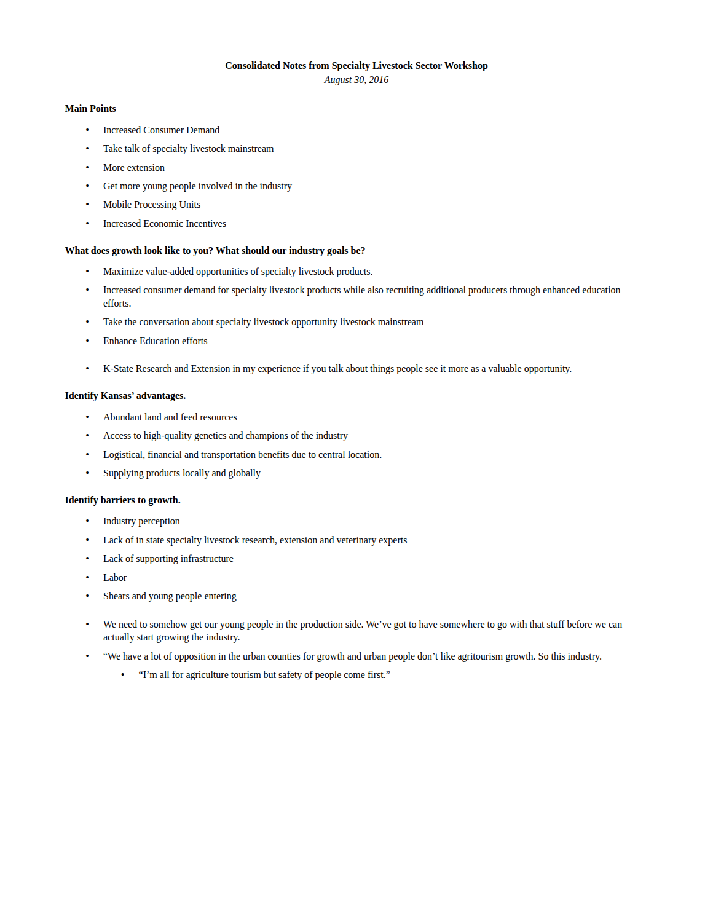Consolidated Notes from Specialty Livestock Sector Workshop
August 30, 2016
Main Points
Increased Consumer Demand
Take talk of specialty livestock mainstream
More extension
Get more young people involved in the industry
Mobile Processing Units
Increased Economic Incentives
What does growth look like to you? What should our industry goals be?
Maximize value-added opportunities of specialty livestock products.
Increased consumer demand for specialty livestock products while also recruiting additional producers through enhanced education efforts.
Take the conversation about specialty livestock opportunity livestock mainstream
Enhance Education efforts
K-State Research and Extension in my experience if you talk about things people see it more as a valuable opportunity.
Identify Kansas’ advantages.
Abundant land and feed resources
Access to high-quality genetics and champions of the industry
Logistical, financial and transportation benefits due to central location.
Supplying products locally and globally
Identify barriers to growth.
Industry perception
Lack of in state specialty livestock research, extension and veterinary experts
Lack of supporting infrastructure
Labor
Shears and young people entering
We need to somehow get our young people in the production side. We’ve got to have somewhere to go with that stuff before we can actually start growing the industry.
“We have a lot of opposition in the urban counties for growth and urban people don’t like agritourism growth. So this industry.
“I’m all for agriculture tourism but safety of people come first.”